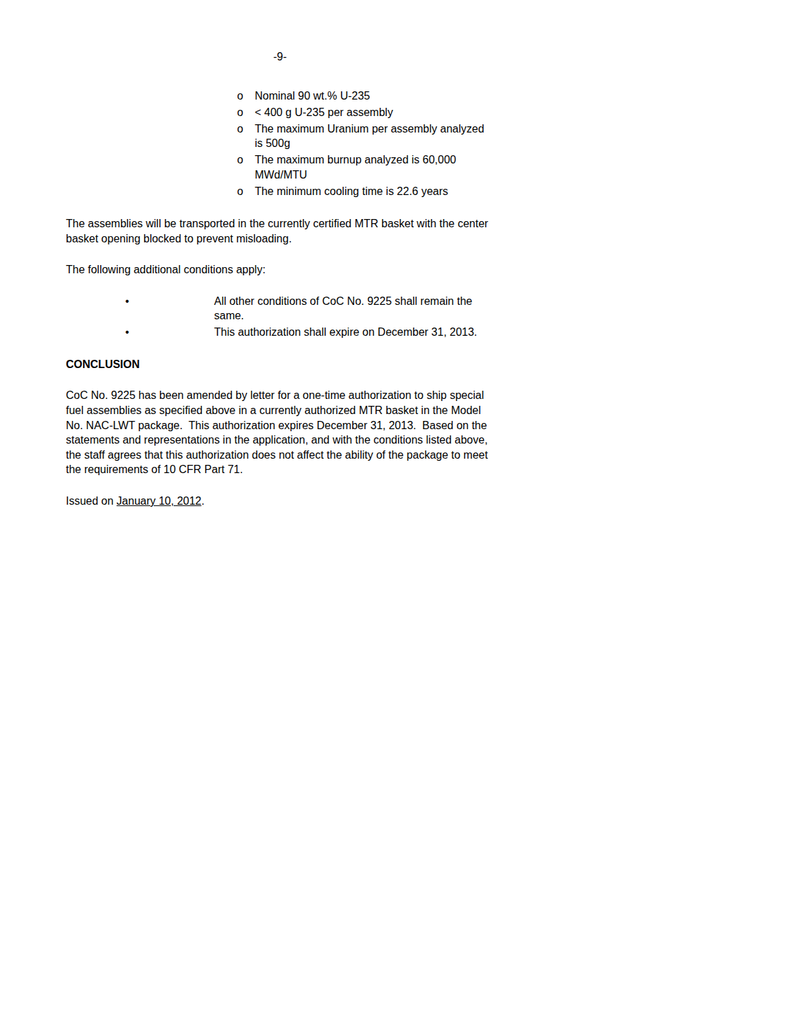-9-
Nominal 90 wt.% U-235
< 400 g U-235 per assembly
The maximum Uranium per assembly analyzed is 500g
The maximum burnup analyzed is 60,000 MWd/MTU
The minimum cooling time is 22.6 years
The assemblies will be transported in the currently certified MTR basket with the center basket opening blocked to prevent misloading.
The following additional conditions apply:
•All other conditions of CoC No. 9225 shall remain the same.
•This authorization shall expire on December 31, 2013.
Conclusion
CoC No. 9225 has been amended by letter for a one-time authorization to ship special fuel assemblies as specified above in a currently authorized MTR basket in the Model No. NAC-LWT package. This authorization expires December 31, 2013. Based on the statements and representations in the application, and with the conditions listed above, the staff agrees that this authorization does not affect the ability of the package to meet the requirements of 10 CFR Part 71.
Issued on January 10, 2012.